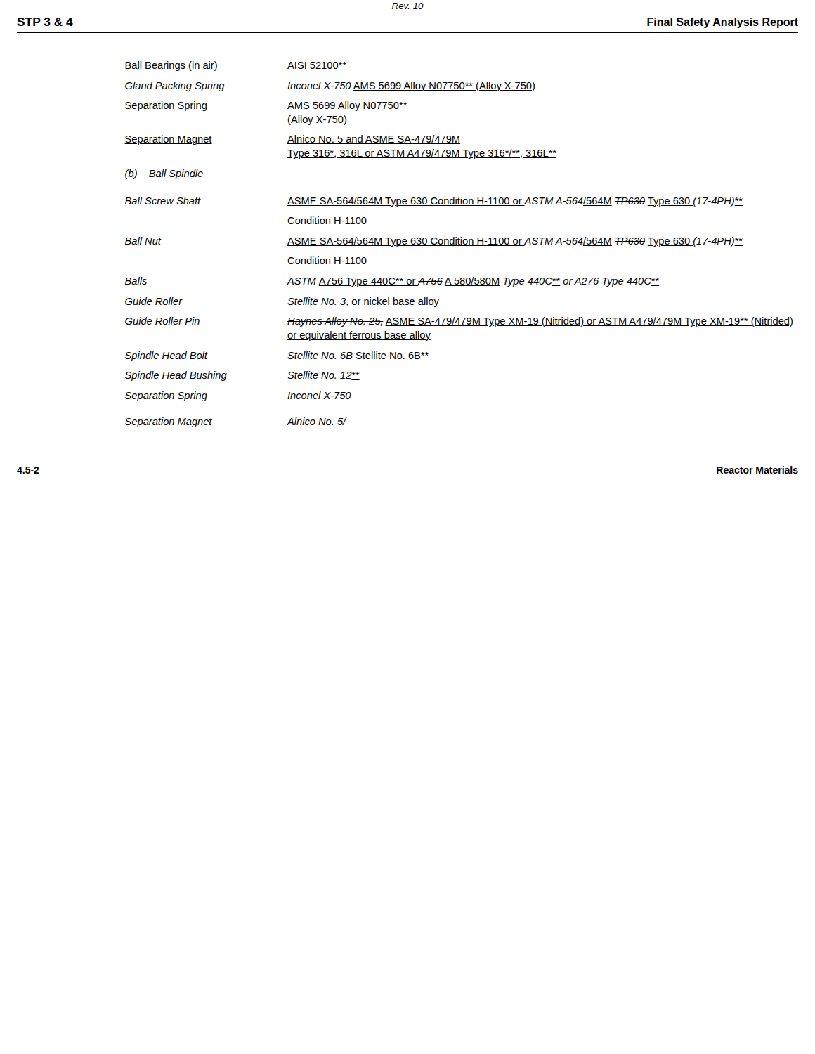Rev. 10
STP 3 & 4 Final Safety Analysis Report
| Ball Bearings (in air) | AISI 52100** |
| Gland Packing Spring | Inconel X-750 AMS 5699 Alloy N07750** (Alloy X-750) |
| Separation Spring | AMS 5699 Alloy N07750** (Alloy X-750) |
| Separation Magnet | Alnico No. 5 and ASME SA-479/479M Type 316*, 316L or ASTM A479/479M Type 316*/**, 316L** |
| (b) Ball Spindle | |
| Ball Screw Shaft | ASME SA-564/564M Type 630 Condition H-1100 or ASTM A-564 /564M TP630 Type 630 (17-4PH) ** |
| | Condition H-1100 |
| Ball Nut | ASME SA-564/564M Type 630 Condition H-1100 or ASTM A-564 /564M TP630 Type 630 (17-4PH) ** |
| | Condition H-1100 |
| Balls | ASTM A756 Type 440C** or A756 A 580/580M Type 440C ** or A276 Type 440C ** |
| Guide Roller | Stellite No. 3 , or nickel base alloy |
| Guide Roller Pin | Haynes Alloy No. 25, ASME SA-479/479M Type XM-19 (Nitrided) or ASTM A479/479M Type XM-19** (Nitrided) or equivalent ferrous base alloy |
| Spindle Head Bolt | Stellite No. 6B Stellite No. 6B** |
| Spindle Head Bushing | Stellite No. 12 ** |
| Separation Spring | Inconel X-750 |
| Separation Magnet | Alnico No. 5/ |
4.5-2 Reactor Materials